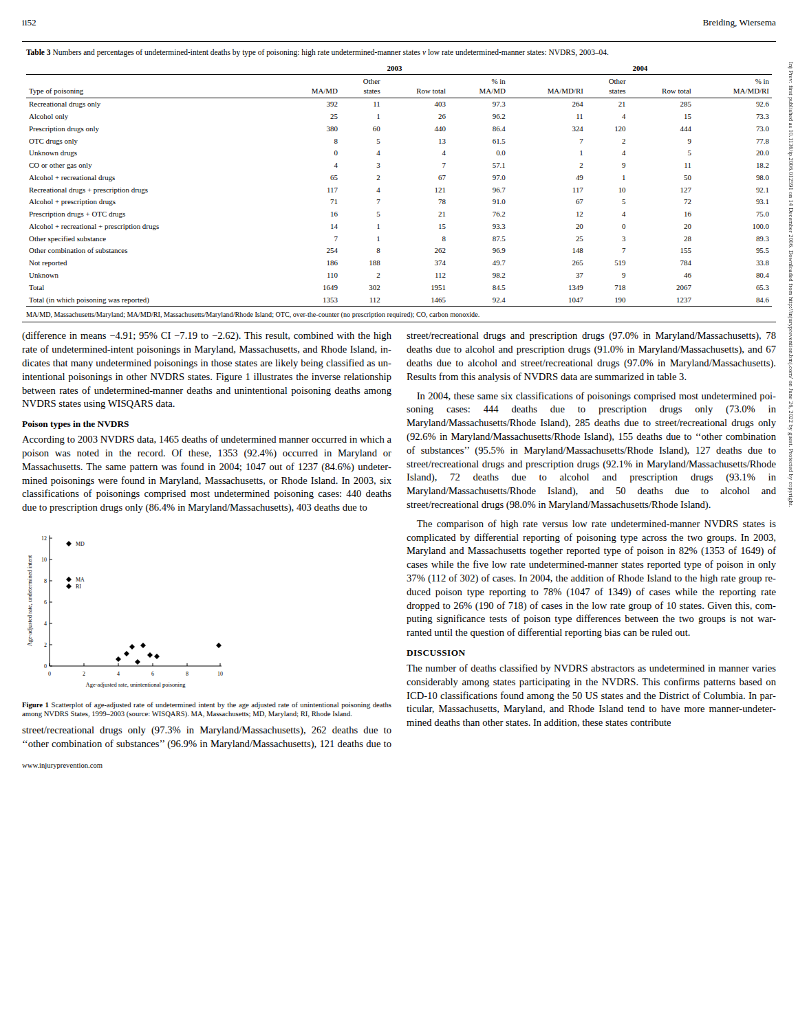ii52 Breiding, Wiersema
Inj Prev: first published as 10.1136/ip.2006.012591 on 14 December 2006. Downloaded from http://injuryprevention.bmj.com/ on June 26, 2022 by guest. Protected by copyright.
Table 3 Numbers and percentages of undetermined-intent deaths by type of poisoning: high rate undetermined-manner states v low rate undetermined-manner states: NVDRS, 2003–04.
| | 2003 | 2004 |
| --- | --- | --- |
| Type of poisoning | MA/MD | Other states | Row total | % in MA/MD | MA/MD/RI | Other states | Row total | % in MA/MD/RI |
| Recreational drugs only | 392 | 11 | 403 | 97.3 | 264 | 21 | 285 | 92.6 |
| Alcohol only | 25 | 1 | 26 | 96.2 | 11 | 4 | 15 | 73.3 |
| Prescription drugs only | 380 | 60 | 440 | 86.4 | 324 | 120 | 444 | 73.0 |
| OTC drugs only | 8 | 5 | 13 | 61.5 | 7 | 2 | 9 | 77.8 |
| Unknown drugs | 0 | 4 | 4 | 0.0 | 1 | 4 | 5 | 20.0 |
| CO or other gas only | 4 | 3 | 7 | 57.1 | 2 | 9 | 11 | 18.2 |
| Alcohol + recreational drugs | 65 | 2 | 67 | 97.0 | 49 | 1 | 50 | 98.0 |
| Recreational drugs + prescription drugs | 117 | 4 | 121 | 96.7 | 117 | 10 | 127 | 92.1 |
| Alcohol + prescription drugs | 71 | 7 | 78 | 91.0 | 67 | 5 | 72 | 93.1 |
| Prescription drugs + OTC drugs | 16 | 5 | 21 | 76.2 | 12 | 4 | 16 | 75.0 |
| Alcohol + recreational + prescription drugs | 14 | 1 | 15 | 93.3 | 20 | 0 | 20 | 100.0 |
| Other specified substance | 7 | 1 | 8 | 87.5 | 25 | 3 | 28 | 89.3 |
| Other combination of substances | 254 | 8 | 262 | 96.9 | 148 | 7 | 155 | 95.5 |
| Not reported | 186 | 188 | 374 | 49.7 | 265 | 519 | 784 | 33.8 |
| Unknown | 110 | 2 | 112 | 98.2 | 37 | 9 | 46 | 80.4 |
| Total | 1649 | 302 | 1951 | 84.5 | 1349 | 718 | 2067 | 65.3 |
| Total (in which poisoning was reported) | 1353 | 112 | 1465 | 92.4 | 1047 | 190 | 1237 | 84.6 |
MA/MD, Massachusetts/Maryland; MA/MD/RI, Massachusetts/Maryland/Rhode Island; OTC, over-the-counter (no prescription required); CO, carbon monoxide.
(difference in means −4.91; 95% CI −7.19 to −2.62). This result, combined with the high rate of undetermined-intent poisonings in Maryland, Massachusetts, and Rhode Island, indicates that many undetermined poisonings in those states are likely being classified as unintentional poisonings in other NVDRS states. Figure 1 illustrates the inverse relationship between rates of undetermined-manner deaths and unintentional poisoning deaths among NVDRS states using WISQARS data.
Poison types in the NVDRS
According to 2003 NVDRS data, 1465 deaths of undetermined manner occurred in which a poison was noted in the record. Of these, 1353 (92.4%) occurred in Maryland or Massachusetts. The same pattern was found in 2004; 1047 out of 1237 (84.6%) undetermined poisonings were found in Maryland, Massachusetts, or Rhode Island. In 2003, six classifications of poisonings comprised most undetermined poisoning cases: 440 deaths due to prescription drugs only (86.4% in Maryland/Massachusetts), 403 deaths due to
0 2 4 6 8 10 12 0 2 4 6 8 10 MD MA RI Age-adjusted rate, unintentional poisoning Age-adjusted rate, undetermined intent
Figure 1 Scatterplot of age-adjusted rate of undetermined intent by the age adjusted rate of unintentional poisoning deaths among NVDRS States, 1999–2003 (source: WISQARS). MA, Massachusetts; MD, Maryland; RI, Rhode Island.
street/recreational drugs only (97.3% in Maryland/Massachusetts), 262 deaths due to ‘‘other combination of substances’’ (96.9% in Maryland/Massachusetts), 121 deaths due to street/recreational drugs and prescription drugs (97.0% in Maryland/Massachusetts), 78 deaths due to alcohol and prescription drugs (91.0% in Maryland/Massachusetts), and 67 deaths due to alcohol and street/recreational drugs (97.0% in Maryland/Massachusetts). Results from this analysis of NVDRS data are summarized in table 3.
In 2004, these same six classifications of poisonings comprised most undetermined poisoning cases: 444 deaths due to prescription drugs only (73.0% in Maryland/Massachusetts/Rhode Island), 285 deaths due to street/recreational drugs only (92.6% in Maryland/Massachusetts/Rhode Island), 155 deaths due to ‘‘other combination of substances’’ (95.5% in Maryland/Massachusetts/Rhode Island), 127 deaths due to street/recreational drugs and prescription drugs (92.1% in Maryland/Massachusetts/Rhode Island), 72 deaths due to alcohol and prescription drugs (93.1% in Maryland/Massachusetts/Rhode Island), and 50 deaths due to alcohol and street/recreational drugs (98.0% in Maryland/Massachusetts/Rhode Island).
The comparison of high rate versus low rate undetermined-manner NVDRS states is complicated by differential reporting of poisoning type across the two groups. In 2003, Maryland and Massachusetts together reported type of poison in 82% (1353 of 1649) of cases while the five low rate undetermined-manner states reported type of poison in only 37% (112 of 302) of cases. In 2004, the addition of Rhode Island to the high rate group reduced poison type reporting to 78% (1047 of 1349) of cases while the reporting rate dropped to 26% (190 of 718) of cases in the low rate group of 10 states. Given this, computing significance tests of poison type differences between the two groups is not warranted until the question of differential reporting bias can be ruled out.
Discussion
The number of deaths classified by NVDRS abstractors as undetermined in manner varies considerably among states participating in the NVDRS. This confirms patterns based on ICD-10 classifications found among the 50 US states and the District of Columbia. In particular, Massachusetts, Maryland, and Rhode Island tend to have more manner-undetermined deaths than other states. In addition, these states contribute
www.injuryprevention.com